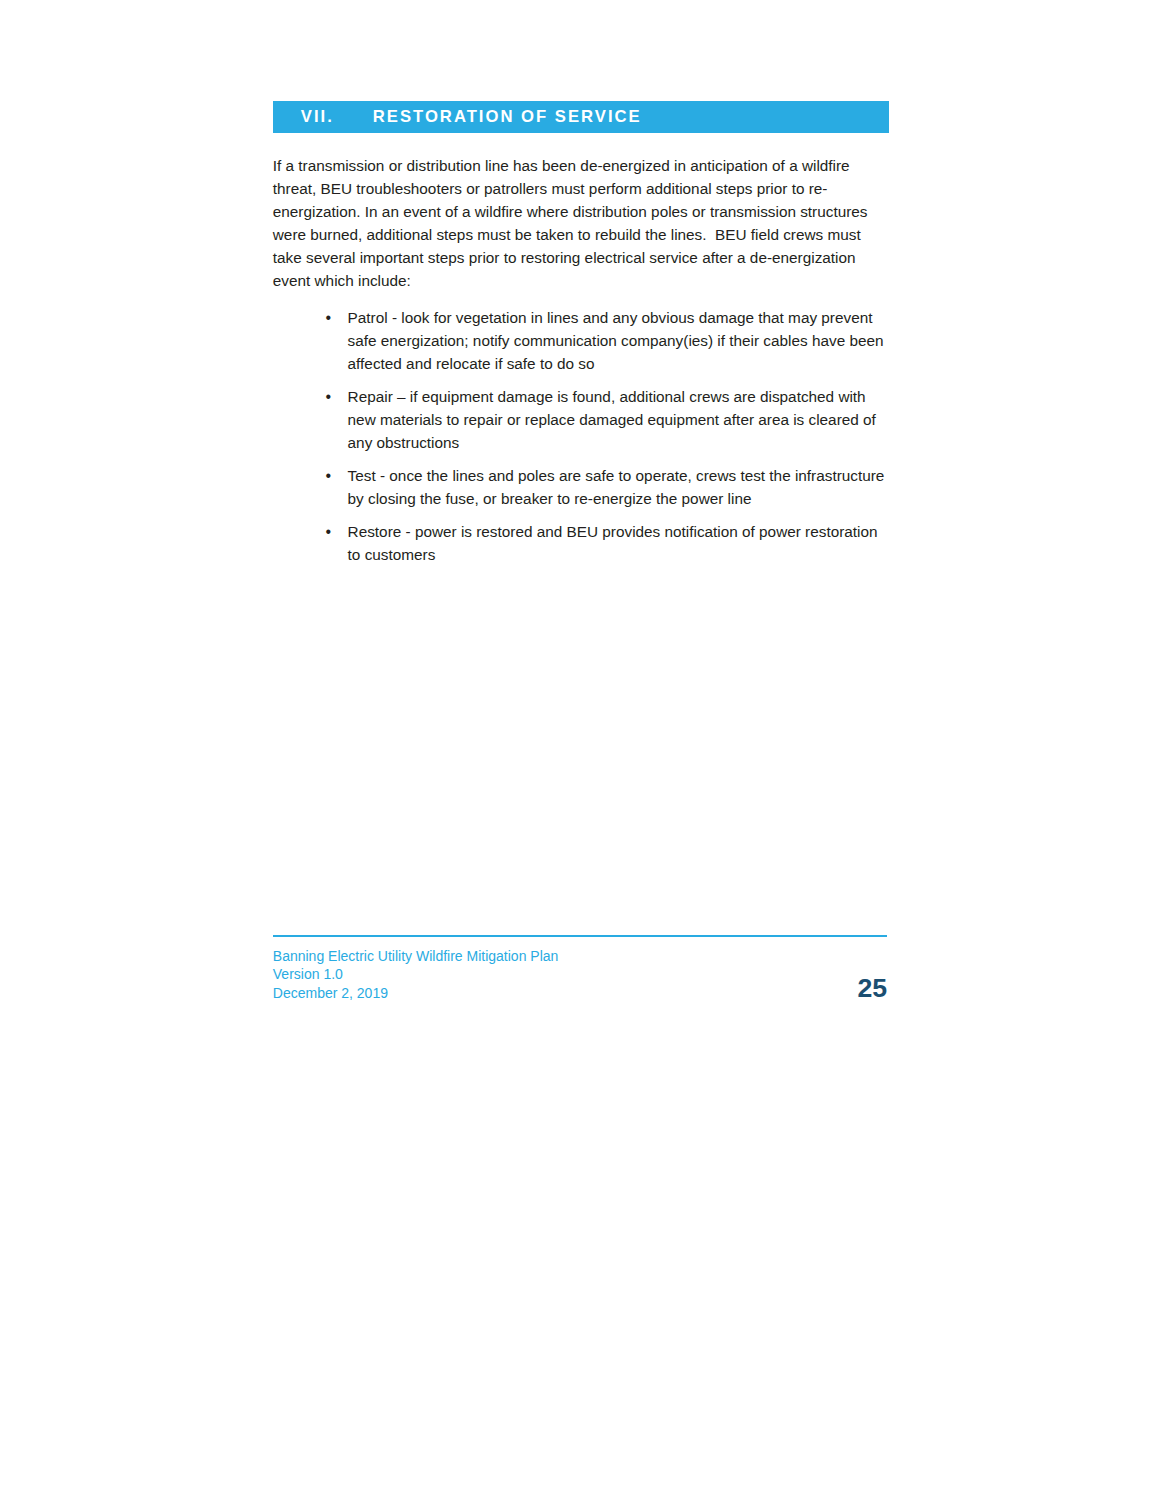VII. RESTORATION OF SERVICE
If a transmission or distribution line has been de-energized in anticipation of a wildfire threat, BEU troubleshooters or patrollers must perform additional steps prior to re-energization. In an event of a wildfire where distribution poles or transmission structures were burned, additional steps must be taken to rebuild the lines. BEU field crews must take several important steps prior to restoring electrical service after a de-energization event which include:
Patrol - look for vegetation in lines and any obvious damage that may prevent safe energization; notify communication company(ies) if their cables have been affected and relocate if safe to do so
Repair – if equipment damage is found, additional crews are dispatched with new materials to repair or replace damaged equipment after area is cleared of any obstructions
Test - once the lines and poles are safe to operate, crews test the infrastructure by closing the fuse, or breaker to re-energize the power line
Restore - power is restored and BEU provides notification of power restoration to customers
Banning Electric Utility Wildfire Mitigation Plan
Version 1.0
December 2, 2019
25